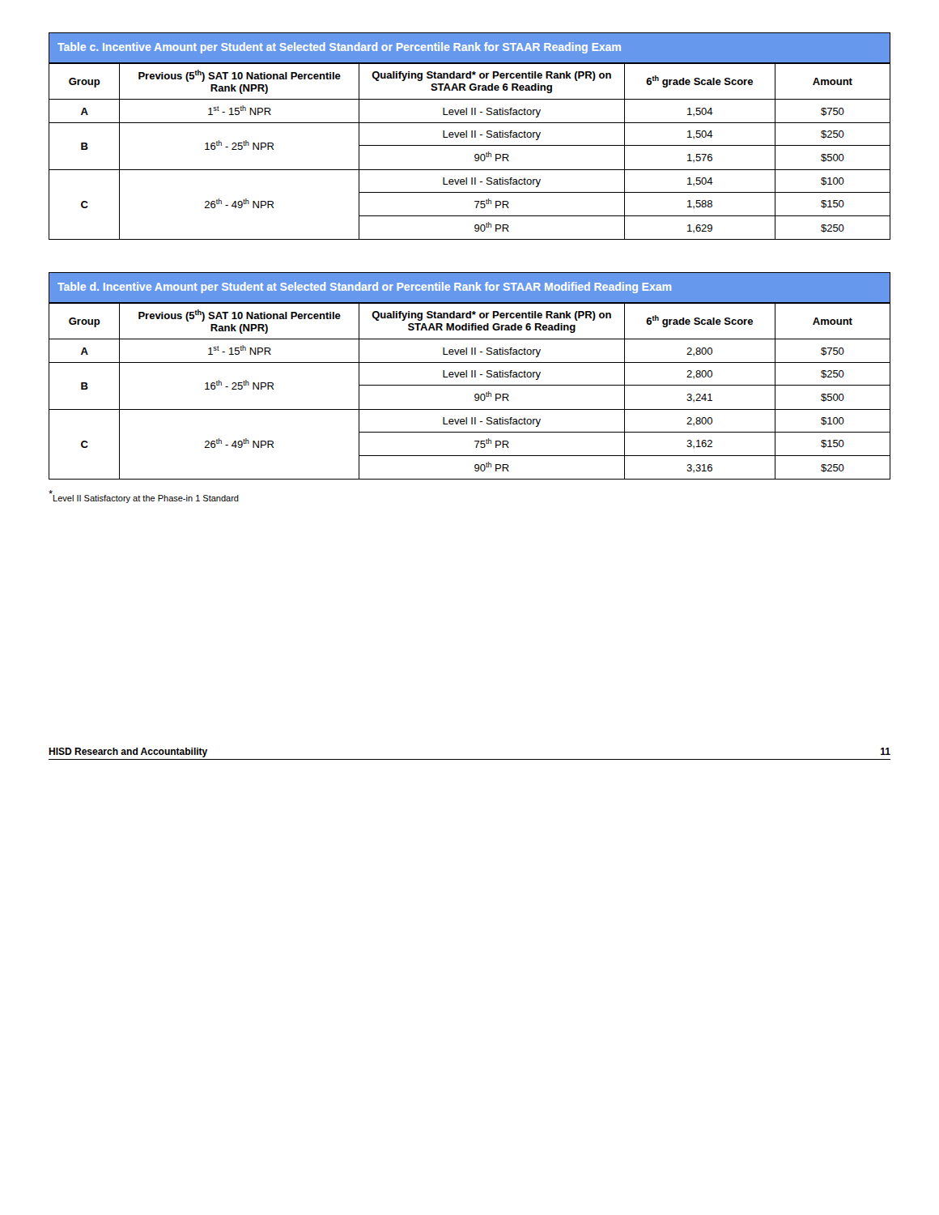Table c. Incentive Amount per Student at Selected Standard or Percentile Rank for STAAR Reading Exam
| Group | Previous (5 th ) SAT 10 National Percentile Rank (NPR) | Qualifying Standard* or Percentile Rank (PR) on STAAR Grade 6 Reading | 6 th grade Scale Score | Amount |
| --- | --- | --- | --- | --- |
| A | 1 st - 15 th NPR | Level II - Satisfactory | 1,504 | $750 |
| B | 16 th - 25 th NPR | Level II - Satisfactory | 1,504 | $250 |
| 90 th PR | 1,576 | $500 |
| C | 26 th - 49 th NPR | Level II - Satisfactory | 1,504 | $100 |
| 75 th PR | 1,588 | $150 |
| 90 th PR | 1,629 | $250 |
Table d. Incentive Amount per Student at Selected Standard or Percentile Rank for STAAR Modified Reading Exam
| Group | Previous (5 th ) SAT 10 National Percentile Rank (NPR) | Qualifying Standard* or Percentile Rank (PR) on STAAR Modified Grade 6 Reading | 6 th grade Scale Score | Amount |
| --- | --- | --- | --- | --- |
| A | 1 st - 15 th NPR | Level II - Satisfactory | 2,800 | $750 |
| B | 16 th - 25 th NPR | Level II - Satisfactory | 2,800 | $250 |
| 90 th PR | 3,241 | $500 |
| C | 26 th - 49 th NPR | Level II - Satisfactory | 2,800 | $100 |
| 75 th PR | 3,162 | $150 |
| 90 th PR | 3,316 | $250 |
*Level II Satisfactory at the Phase-in 1 Standard
HISD Research and Accountability 11